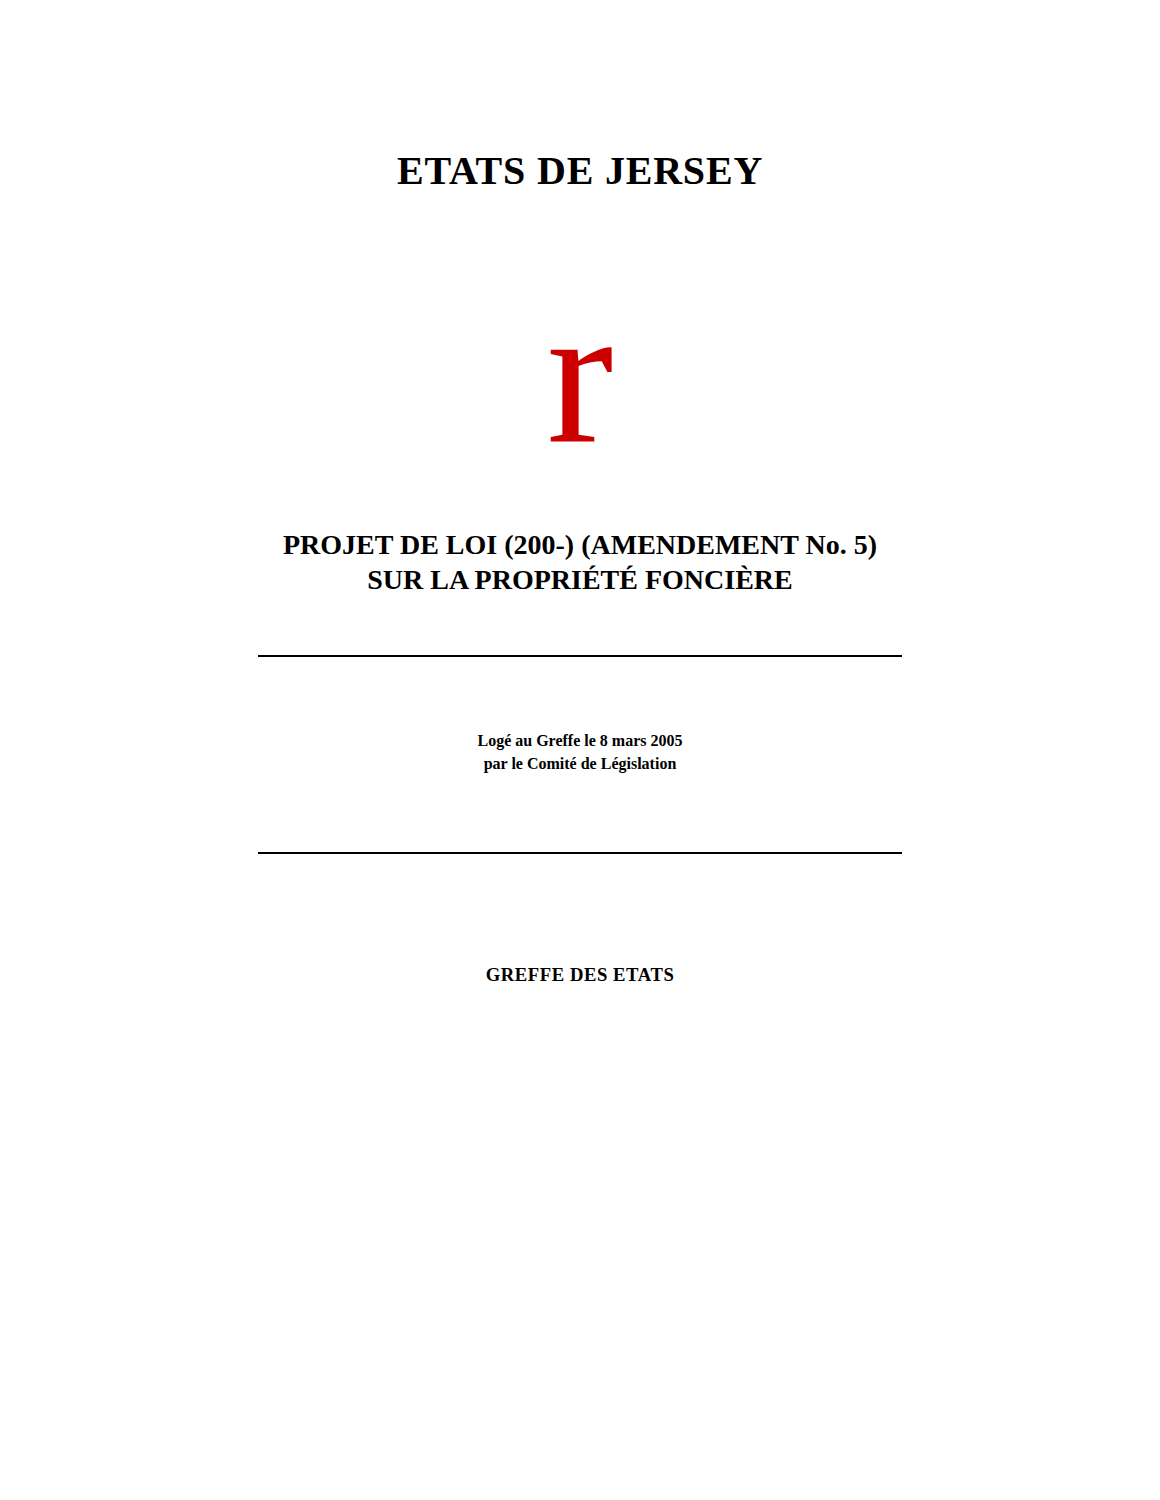ETATS DE JERSEY
r
PROJET DE LOI (200-) (AMENDEMENT No. 5) SUR LA PROPRIÉTÉ FONCIÈRE
Logé au Greffe le 8 mars 2005
par le Comité de Législation
GREFFE DES ETATS